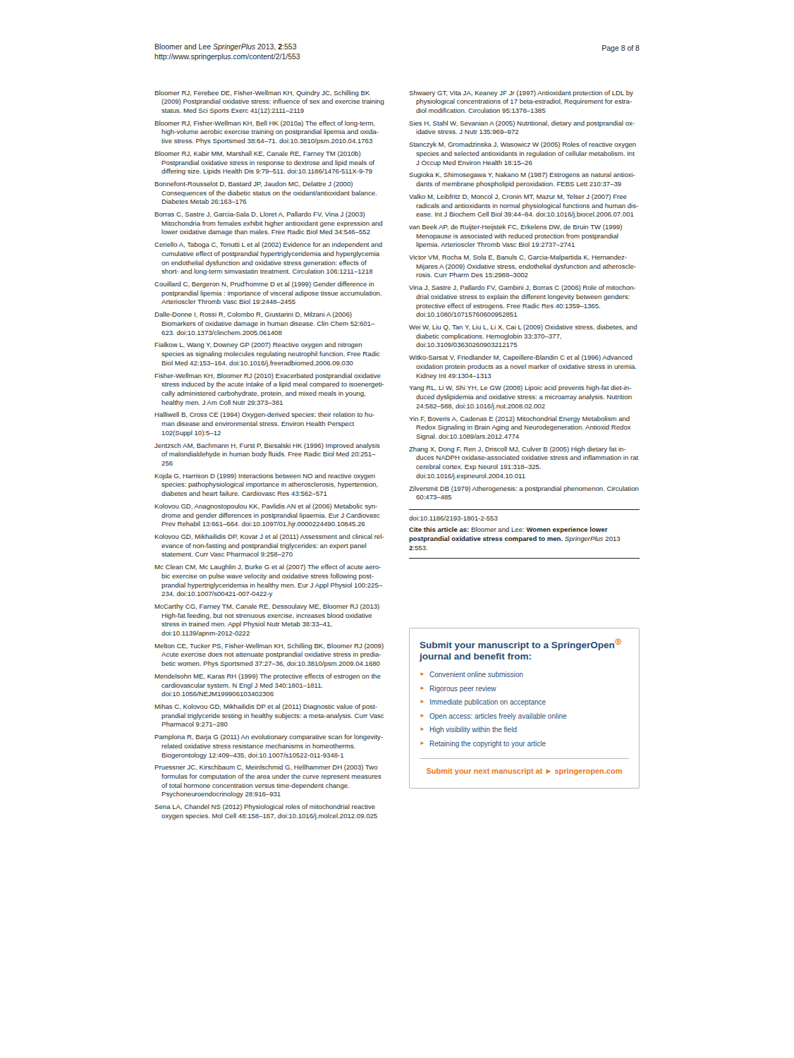Bloomer and Lee SpringerPlus 2013, 2:553
http://www.springerplus.com/content/2/1/553
Page 8 of 8
Bloomer RJ, Ferebee DE, Fisher-Wellman KH, Quindry JC, Schilling BK (2009) Postprandial oxidative stress: influence of sex and exercise training status. Med Sci Sports Exerc 41(12):2111–2119
Bloomer RJ, Fisher-Wellman KH, Bell HK (2010a) The effect of long-term, high-volume aerobic exercise training on postprandial lipemia and oxidative stress. Phys Sportsmed 38:64–71. doi:10.3810/psm.2010.04.1763
Bloomer RJ, Kabir MM, Marshall KE, Canale RE, Farney TM (2010b) Postprandial oxidative stress in response to dextrose and lipid meals of differing size. Lipids Health Dis 9:79–511. doi:10.1186/1476-511X-9-79
Bonnefont-Rousselot D, Bastard JP, Jaudon MC, Delattre J (2000) Consequences of the diabetic status on the oxidant/antioxidant balance. Diabetes Metab 26:163–176
Borras C, Sastre J, Garcia-Sala D, Lloret A, Pallardo FV, Vina J (2003) Mitochondria from females exhibit higher antioxidant gene expression and lower oxidative damage than males. Free Radic Biol Med 34:546–552
Ceriello A, Taboga C, Tonutti L et al (2002) Evidence for an independent and cumulative effect of postprandial hypertriglyceridemia and hyperglycemia on endothelial dysfunction and oxidative stress generation: effects of short- and long-term simvastatin treatment. Circulation 106:1211–1218
Couillard C, Bergeron N, Prud'homme D et al (1999) Gender difference in postprandial lipemia : importance of visceral adipose tissue accumulation. Arterioscler Thromb Vasc Biol 19:2448–2455
Dalle-Donne I, Rossi R, Colombo R, Giustarini D, Milzani A (2006) Biomarkers of oxidative damage in human disease. Clin Chem 52:601–623. doi:10.1373/clinchem.2005.061408
Fialkow L, Wang Y, Downey GP (2007) Reactive oxygen and nitrogen species as signaling molecules regulating neutrophil function. Free Radic Biol Med 42:153–164. doi:10.1016/j.freeradbiomed.2006.09.030
Fisher-Wellman KH, Bloomer RJ (2010) Exacerbated postprandial oxidative stress induced by the acute intake of a lipid meal compared to isoenergetically administered carbohydrate, protein, and mixed meals in young, healthy men. J Am Coll Nutr 29:373–381
Halliwell B, Cross CE (1994) Oxygen-derived species: their relation to human disease and environmental stress. Environ Health Perspect 102(Suppl 10):5–12
Jentzsch AM, Bachmann H, Furst P, Biesalski HK (1996) Improved analysis of malondialdehyde in human body fluids. Free Radic Biol Med 20:251–256
Kojda G, Harrison D (1999) Interactions between NO and reactive oxygen species: pathophysiological importance in atherosclerosis, hypertension, diabetes and heart failure. Cardiovasc Res 43:562–571
Kolovou GD, Anagnostopoulou KK, Pavlidis AN et al (2006) Metabolic syndrome and gender differences in postprandial lipaemia. Eur J Cardiovasc Prev Rehabil 13:661–664. doi:10.1097/01.hjr.0000224490.10845.26
Kolovou GD, Mikhailidis DP, Kovar J et al (2011) Assessment and clinical relevance of non-fasting and postprandial triglycerides: an expert panel statement. Curr Vasc Pharmacol 9:258–270
Mc Clean CM, Mc Laughlin J, Burke G et al (2007) The effect of acute aerobic exercise on pulse wave velocity and oxidative stress following postprandial hypertriglyceridemia in healthy men. Eur J Appl Physiol 100:225–234. doi:10.1007/s00421-007-0422-y
McCarthy CG, Farney TM, Canale RE, Dessoulavy ME, Bloomer RJ (2013) High-fat feeding, but not strenuous exercise, increases blood oxidative stress in trained men. Appl Physiol Nutr Metab 38:33–41, doi:10.1139/apnm-2012-0222
Melton CE, Tucker PS, Fisher-Wellman KH, Schilling BK, Bloomer RJ (2009) Acute exercise does not attenuate postprandial oxidative stress in prediabetic women. Phys Sportsmed 37:27–36, doi:10.3810/psm.2009.04.1680
Mendelsohn ME, Karas RH (1999) The protective effects of estrogen on the cardiovascular system. N Engl J Med 340:1801–1811. doi:10.1056/NEJM199906103402306
Mihas C, Kolovou GD, Mikhailidis DP et al (2011) Diagnostic value of postprandial triglyceride testing in healthy subjects: a meta-analysis. Curr Vasc Pharmacol 9:271–280
Pamplona R, Barja G (2011) An evolutionary comparative scan for longevity-related oxidative stress resistance mechanisms in homeotherms. Biogerontology 12:409–435, doi:10.1007/s10522-011-9348-1
Pruessner JC, Kirschbaum C, Meinlschmid G, Hellhammer DH (2003) Two formulas for computation of the area under the curve represent measures of total hormone concentration versus time-dependent change. Psychoneuroendocrinology 28:916–931
Sena LA, Chandel NS (2012) Physiological roles of mitochondrial reactive oxygen species. Mol Cell 48:158–167, doi:10.1016/j.molcel.2012.09.025
Shwaery GT, Vita JA, Keaney JF Jr (1997) Antioxidant protection of LDL by physiological concentrations of 17 beta-estradiol, Requirement for estradiol modification. Circulation 95:1378–1385
Sies H, Stahl W, Sevanian A (2005) Nutritional, dietary and postprandial oxidative stress. J Nutr 135:969–972
Stanczyk M, Gromadzinska J, Wasowicz W (2005) Roles of reactive oxygen species and selected antioxidants in regulation of cellular metabolism. Int J Occup Med Environ Health 18:15–26
Sugioka K, Shimosegawa Y, Nakano M (1987) Estrogens as natural antioxidants of membrane phospholipid peroxidation. FEBS Lett 210:37–39
Valko M, Leibfritz D, Moncol J, Cronin MT, Mazur M, Telser J (2007) Free radicals and antioxidants in normal physiological functions and human disease. Int J Biochem Cell Biol 39:44–84. doi:10.1016/j.biocel.2006.07.001
van Beek AP, de Ruijter-Heijstek FC, Erkelens DW, de Bruin TW (1999) Menopause is associated with reduced protection from postprandial lipemia. Arterioscler Thromb Vasc Biol 19:2737–2741
Victor VM, Rocha M, Sola E, Banuls C, Garcia-Malpartida K, Hernandez-Mijares A (2009) Oxidative stress, endothelial dysfunction and atherosclerosis. Curr Pharm Des 15:2988–3002
Vina J, Sastre J, Pallardo FV, Gambini J, Borras C (2006) Role of mitochondrial oxidative stress to explain the different longevity between genders: protective effect of estrogens. Free Radic Res 40:1359–1365. doi:10.1080/10715760600952851
Wei W, Liu Q, Tan Y, Liu L, Li X, Cai L (2009) Oxidative stress, diabetes, and diabetic complications. Hemoglobin 33:370–377, doi:10.3109/03630260903212175
Witko-Sarsat V, Friedlander M, Capeillere-Blandin C et al (1996) Advanced oxidation protein products as a novel marker of oxidative stress in uremia. Kidney Int 49:1304–1313
Yang RL, Li W, Shi YH, Le GW (2008) Lipoic acid prevents high-fat diet-induced dyslipidemia and oxidative stress: a microarray analysis. Nutrition 24:582–588, doi:10.1016/j.nut.2008.02.002
Yin F, Boveris A, Cadenas E (2012) Mitochondrial Energy Metabolism and Redox Signaling in Brain Aging and Neurodegeneration. Antioxid Redox Signal. doi:10.1089/ars.2012.4774
Zhang X, Dong F, Ren J, Driscoll MJ, Culver B (2005) High dietary fat induces NADPH oxidase-associated oxidative stress and inflammation in rat cerebral cortex. Exp Neurol 191:318–325. doi:10.1016/j.expneurol.2004.10.011
Zilversmit DB (1979) Atherogenesis: a postprandial phenomenon. Circulation 60:473–485
doi:10.1186/2193-1801-2-553
Cite this article as: Bloomer and Lee: Women experience lower postprandial oxidative stress compared to men. SpringerPlus 2013 2:553.
Submit your manuscript to a SpringerOpenⓇ journal and benefit from:
Convenient online submission
Rigorous peer review
Immediate publication on acceptance
Open access: articles freely available online
High visibility within the field
Retaining the copyright to your article
Submit your next manuscript at ► springeropen.com